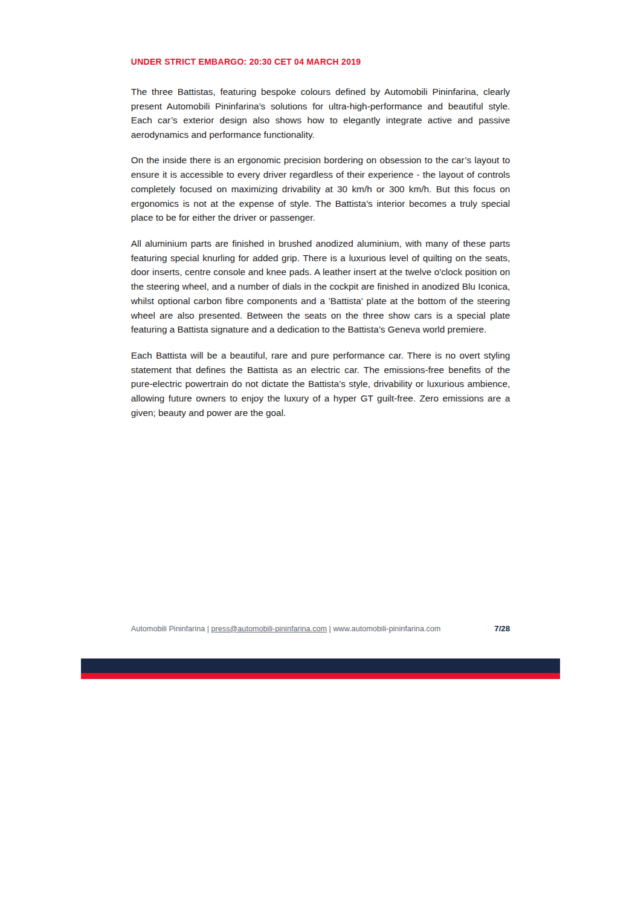UNDER STRICT EMBARGO: 20:30 CET 04 MARCH 2019
The three Battistas, featuring bespoke colours defined by Automobili Pininfarina, clearly present Automobili Pininfarina’s solutions for ultra-high-performance and beautiful style. Each car’s exterior design also shows how to elegantly integrate active and passive aerodynamics and performance functionality.
On the inside there is an ergonomic precision bordering on obsession to the car’s layout to ensure it is accessible to every driver regardless of their experience - the layout of controls completely focused on maximizing drivability at 30 km/h or 300 km/h. But this focus on ergonomics is not at the expense of style. The Battista’s interior becomes a truly special place to be for either the driver or passenger.
All aluminium parts are finished in brushed anodized aluminium, with many of these parts featuring special knurling for added grip. There is a luxurious level of quilting on the seats, door inserts, centre console and knee pads. A leather insert at the twelve o'clock position on the steering wheel, and a number of dials in the cockpit are finished in anodized Blu Iconica, whilst optional carbon fibre components and a 'Battista' plate at the bottom of the steering wheel are also presented. Between the seats on the three show cars is a special plate featuring a Battista signature and a dedication to the Battista’s Geneva world premiere.
Each Battista will be a beautiful, rare and pure performance car. There is no overt styling statement that defines the Battista as an electric car. The emissions-free benefits of the pure-electric powertrain do not dictate the Battista’s style, drivability or luxurious ambience, allowing future owners to enjoy the luxury of a hyper GT guilt-free. Zero emissions are a given; beauty and power are the goal.
Automobili Pininfarina | press@automobili-pininfarina.com | www.automobili-pininfarina.com
7/28